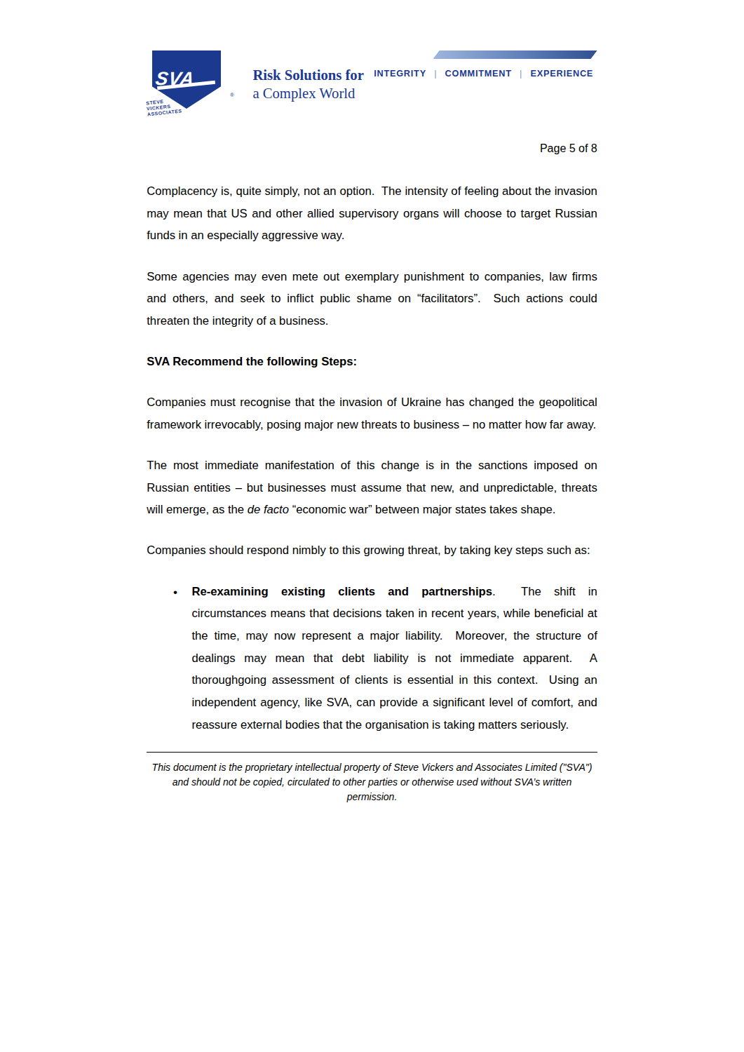SVA
Steve
Vickers
Associates
®
Risk Solutions for a Complex World
INTEGRITY|COMMITMENT|EXPERIENCE
Page 5 of 8
Complacency is, quite simply, not an option. The intensity of feeling about the invasion may mean that US and other allied supervisory organs will choose to target Russian funds in an especially aggressive way.
Some agencies may even mete out exemplary punishment to companies, law firms and others, and seek to inflict public shame on “facilitators”. Such actions could threaten the integrity of a business.
SVA Recommend the following Steps:
Companies must recognise that the invasion of Ukraine has changed the geopolitical framework irrevocably, posing major new threats to business – no matter how far away.
The most immediate manifestation of this change is in the sanctions imposed on Russian entities – but businesses must assume that new, and unpredictable, threats will emerge, as the de facto “economic war” between major states takes shape.
Companies should respond nimbly to this growing threat, by taking key steps such as:
Re-examining existing clients and partnerships. The shift in circumstances means that decisions taken in recent years, while beneficial at the time, may now represent a major liability. Moreover, the structure of dealings may mean that debt liability is not immediate apparent. A thoroughgoing assessment of clients is essential in this context. Using an independent agency, like SVA, can provide a significant level of comfort, and reassure external bodies that the organisation is taking matters seriously.
This document is the proprietary intellectual property of Steve Vickers and Associates Limited ("SVA") and should not be copied, circulated to other parties or otherwise used without SVA’s written permission.